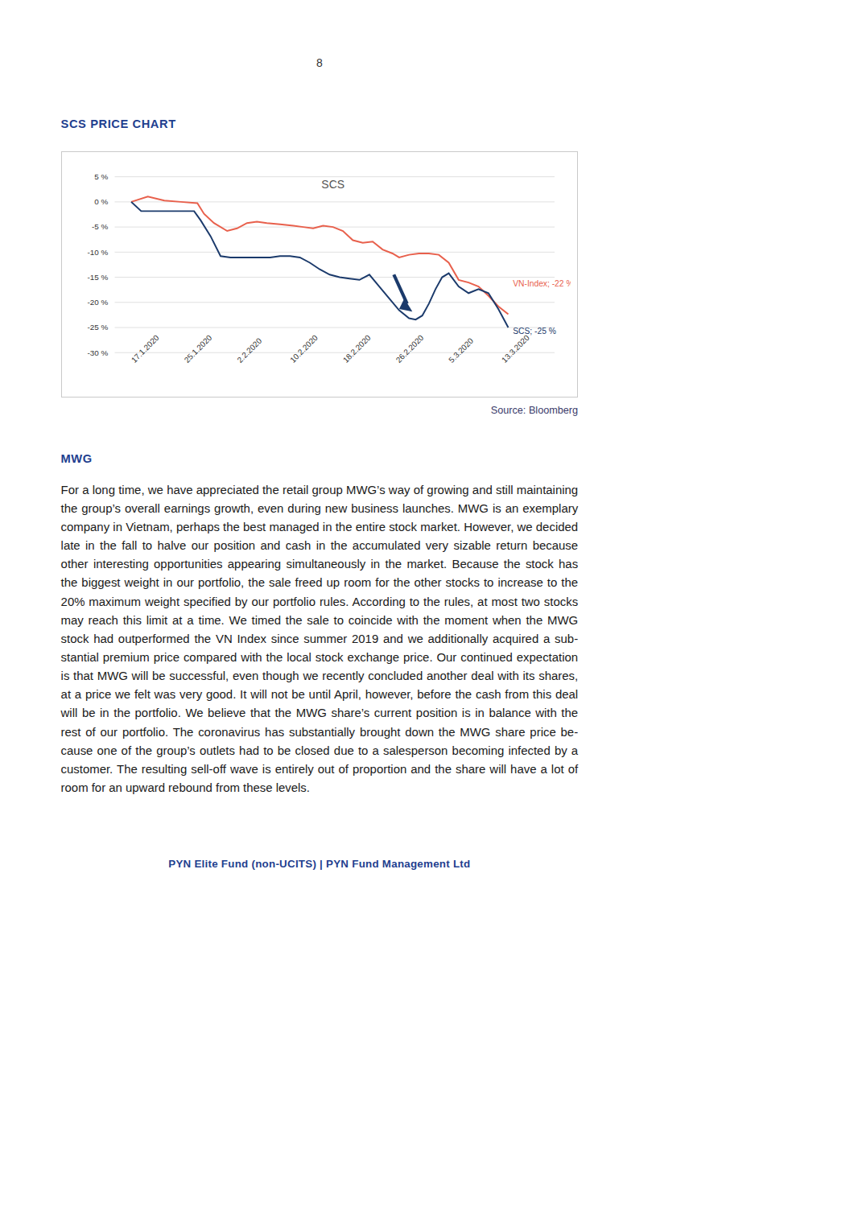8
SCS Price Chart
5 % 0 % -5 % -10 % -15 % -20 % -25 % -30 % SCS VN-Index; -22 % SCS; -25 % 17.1.2020 25.1.2020 2.2.2020 10.2.2020 18.2.2020 26.2.2020 5.3.2020 13.3.2020
Source: Bloomberg
MWG
For a long time, we have appreciated the retail group MWG’s way of growing and still maintaining the group’s overall earnings growth, even during new business launches. MWG is an exemplary company in Vietnam, perhaps the best managed in the entire stock market. However, we decided late in the fall to halve our position and cash in the accumulated very sizable return because other interesting opportunities appearing simultaneously in the market. Because the stock has the biggest weight in our portfolio, the sale freed up room for the other stocks to increase to the 20% maximum weight specified by our portfolio rules. According to the rules, at most two stocks may reach this limit at a time. We timed the sale to coincide with the moment when the MWG stock had outperformed the VN Index since summer 2019 and we additionally acquired a substantial premium price compared with the local stock exchange price. Our continued expectation is that MWG will be successful, even though we recently concluded another deal with its shares, at a price we felt was very good. It will not be until April, however, before the cash from this deal will be in the portfolio. We believe that the MWG share’s current position is in balance with the rest of our portfolio. The coronavirus has substantially brought down the MWG share price because one of the group’s outlets had to be closed due to a salesperson becoming infected by a customer. The resulting sell-off wave is entirely out of proportion and the share will have a lot of room for an upward rebound from these levels.
PYN Elite Fund (non-UCITS) | PYN Fund Management Ltd